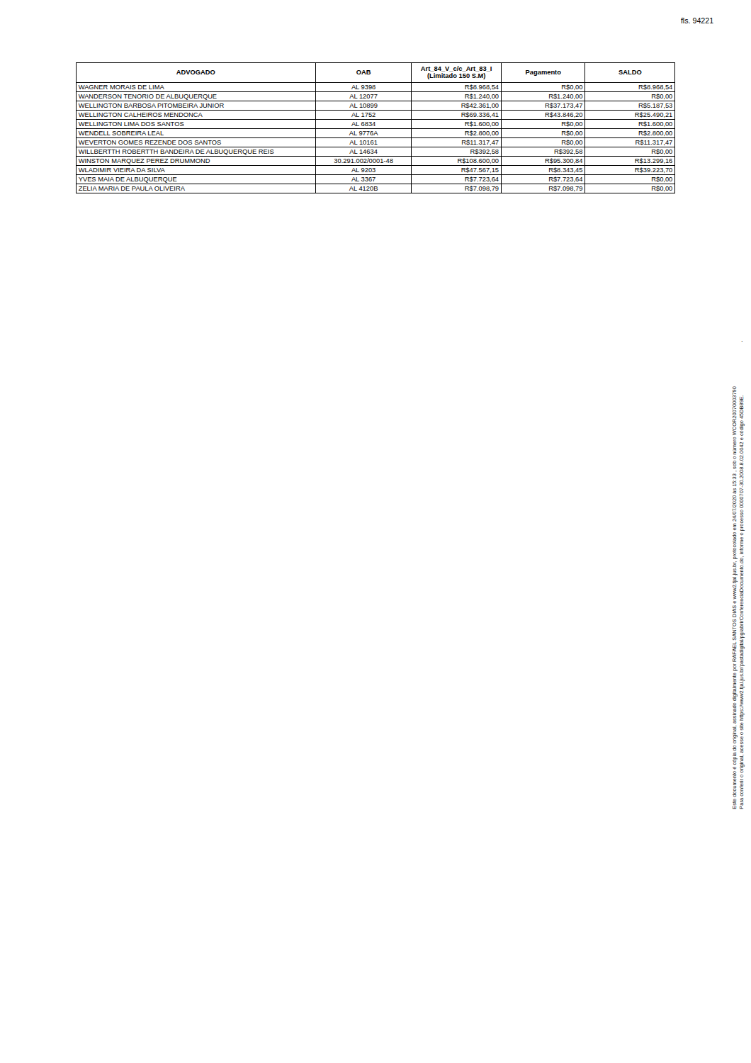fls. 94221
| ADVOGADO | OAB | Art_84_V_c/c_Art_83_I (Limitado 150 S.M) | Pagamento | SALDO |
| --- | --- | --- | --- | --- |
| WAGNER MORAIS DE LIMA | AL 9398 | R$8.968,54 | R$0,00 | R$8.968,54 |
| WANDERSON TENORIO DE ALBUQUERQUE | AL 12077 | R$1.240,00 | R$1.240,00 | R$0,00 |
| WELLINGTON BARBOSA PITOMBEIRA JUNIOR | AL 10899 | R$42.361,00 | R$37.173,47 | R$5.187,53 |
| WELLINGTON CALHEIROS MENDONCA | AL 1752 | R$69.336,41 | R$43.846,20 | R$25.490,21 |
| WELLINGTON LIMA DOS SANTOS | AL 6834 | R$1.600,00 | R$0,00 | R$1.600,00 |
| WENDELL SOBREIRA LEAL | AL 9776A | R$2.800,00 | R$0,00 | R$2.800,00 |
| WEVERTON GOMES REZENDE DOS SANTOS | AL 10161 | R$11.317,47 | R$0,00 | R$11.317,47 |
| WILLBERTTH ROBERTTH BANDEIRA DE ALBUQUERQUE REIS | AL 14634 | R$392,58 | R$392,58 | R$0,00 |
| WINSTON MARQUEZ PEREZ DRUMMOND | 30.291.002/0001-48 | R$108.600,00 | R$95.300,84 | R$13.299,16 |
| WLADIMIR VIEIRA DA SILVA | AL 9203 | R$47.567,15 | R$8.343,45 | R$39.223,70 |
| YVES MAIA DE ALBUQUERQUE | AL 3367 | R$7.723,64 | R$7.723,64 | R$0,00 |
| ZELIA MARIA DE PAULA OLIVEIRA | AL 4120B | R$7.098,79 | R$7.098,79 | R$0,00 |
.
Este documento é cópia do original, assinado digitalmente por RAFAEL SANTOS DIAS e www2.tjal.jus.br, protocolado em 24/07/2020 às 15:33 , sob o número WCOR20070003790 Para conferir o original, acesse o site https://www2.tjal.jus.br/pastadigital/pg/abrirConferenciaDocumento.do, informe o processo 0000707-30.2008.8.02.0042 e código 45DB89E.